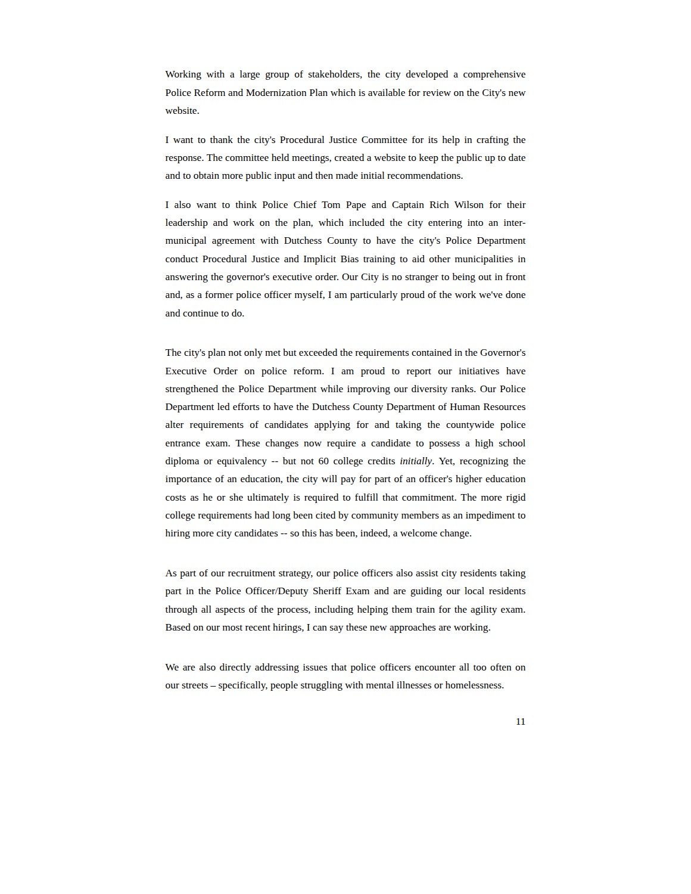Working with a large group of stakeholders, the city developed a comprehensive Police Reform and Modernization Plan which is available for review on the City's new website.
I want to thank the city's Procedural Justice Committee for its help in crafting the response. The committee held meetings, created a website to keep the public up to date and to obtain more public input and then made initial recommendations.
I also want to think Police Chief Tom Pape and Captain Rich Wilson for their leadership and work on the plan, which included the city entering into an inter-municipal agreement with Dutchess County to have the city's Police Department conduct Procedural Justice and Implicit Bias training to aid other municipalities in answering the governor's executive order. Our City is no stranger to being out in front and, as a former police officer myself, I am particularly proud of the work we've done and continue to do.
The city's plan not only met but exceeded the requirements contained in the Governor's Executive Order on police reform. I am proud to report our initiatives have strengthened the Police Department while improving our diversity ranks. Our Police Department led efforts to have the Dutchess County Department of Human Resources alter requirements of candidates applying for and taking the countywide police entrance exam. These changes now require a candidate to possess a high school diploma or equivalency -- but not 60 college credits initially. Yet, recognizing the importance of an education, the city will pay for part of an officer's higher education costs as he or she ultimately is required to fulfill that commitment. The more rigid college requirements had long been cited by community members as an impediment to hiring more city candidates -- so this has been, indeed, a welcome change.
As part of our recruitment strategy, our police officers also assist city residents taking part in the Police Officer/Deputy Sheriff Exam and are guiding our local residents through all aspects of the process, including helping them train for the agility exam. Based on our most recent hirings, I can say these new approaches are working.
We are also directly addressing issues that police officers encounter all too often on our streets – specifically, people struggling with mental illnesses or homelessness.
11